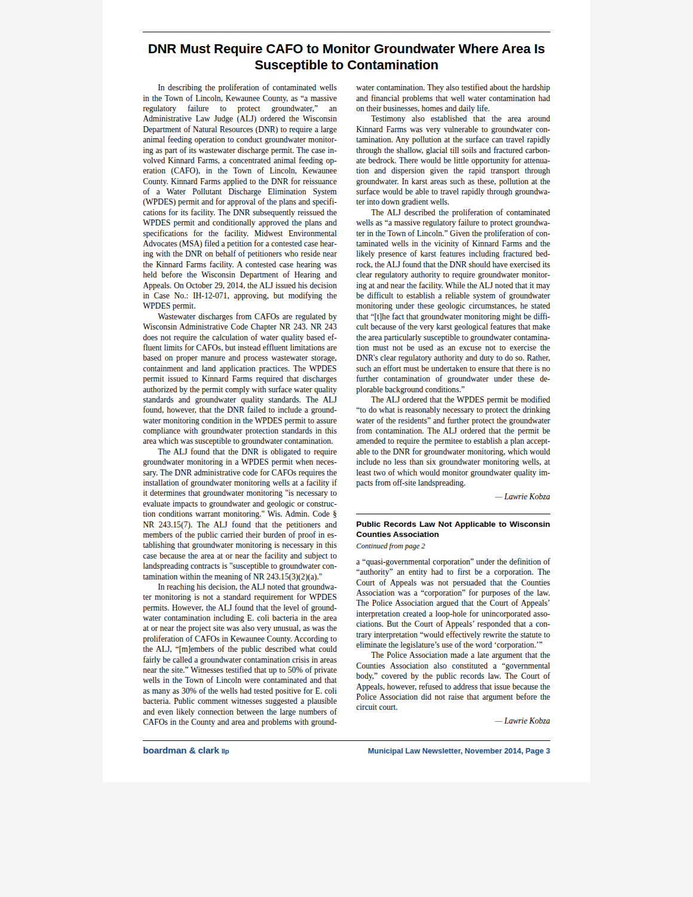DNR Must Require CAFO to Monitor Groundwater Where Area Is Susceptible to Contamination
In describing the proliferation of contaminated wells in the Town of Lincoln, Kewaunee County, as “a massive regulatory failure to protect groundwater,” an Administrative Law Judge (ALJ) ordered the Wisconsin Department of Natural Resources (DNR) to require a large animal feeding operation to conduct groundwater monitoring as part of its wastewater discharge permit. The case involved Kinnard Farms, a concentrated animal feeding operation (CAFO), in the Town of Lincoln, Kewaunee County. Kinnard Farms applied to the DNR for reissuance of a Water Pollutant Discharge Elimination System (WPDES) permit and for approval of the plans and specifications for its facility. The DNR subsequently reissued the WPDES permit and conditionally approved the plans and specifications for the facility. Midwest Environmental Advocates (MSA) filed a petition for a contested case hearing with the DNR on behalf of petitioners who reside near the Kinnard Farms facility. A contested case hearing was held before the Wisconsin Department of Hearing and Appeals. On October 29, 2014, the ALJ issued his decision in Case No.: IH-12-071, approving, but modifying the WPDES permit.
Wastewater discharges from CAFOs are regulated by Wisconsin Administrative Code Chapter NR 243. NR 243 does not require the calculation of water quality based effluent limits for CAFOs, but instead effluent limitations are based on proper manure and process wastewater storage, containment and land application practices. The WPDES permit issued to Kinnard Farms required that discharges authorized by the permit comply with surface water quality standards and groundwater quality standards. The ALJ found, however, that the DNR failed to include a groundwater monitoring condition in the WPDES permit to assure compliance with groundwater protection standards in this area which was susceptible to groundwater contamination.
The ALJ found that the DNR is obligated to require groundwater monitoring in a WPDES permit when necessary. The DNR administrative code for CAFOs requires the installation of groundwater monitoring wells at a facility if it determines that groundwater monitoring "is necessary to evaluate impacts to groundwater and geologic or construction conditions warrant monitoring." Wis. Admin. Code § NR 243.15(7). The ALJ found that the petitioners and members of the public carried their burden of proof in establishing that groundwater monitoring is necessary in this case because the area at or near the facility and subject to landspreading contracts is "susceptible to groundwater contamination within the meaning of NR 243.15(3)(2)(a)."
In reaching his decision, the ALJ noted that groundwater monitoring is not a standard requirement for WPDES permits. However, the ALJ found that the level of groundwater contamination including E. coli bacteria in the area at or near the project site was also very unusual, as was the proliferation of CAFOs in Kewaunee County. According to the ALJ, “[m]embers of the public described what could fairly be called a groundwater contamination crisis in areas near the site.” Witnesses testified that up to 50% of private wells in the Town of Lincoln were contaminated and that as many as 30% of the wells had tested positive for E. coli bacteria. Public comment witnesses suggested a plausible and even likely connection between the large numbers of CAFOs in the County and area and problems with groundwater contamination. They also testified about the hardship and financial problems that well water contamination had on their businesses, homes and daily life.
Testimony also established that the area around Kinnard Farms was very vulnerable to groundwater contamination. Any pollution at the surface can travel rapidly through the shallow, glacial till soils and fractured carbonate bedrock. There would be little opportunity for attenuation and dispersion given the rapid transport through groundwater. In karst areas such as these, pollution at the surface would be able to travel rapidly through groundwater into down gradient wells.
The ALJ described the proliferation of contaminated wells as “a massive regulatory failure to protect groundwater in the Town of Lincoln.” Given the proliferation of contaminated wells in the vicinity of Kinnard Farms and the likely presence of karst features including fractured bedrock, the ALJ found that the DNR should have exercised its clear regulatory authority to require groundwater monitoring at and near the facility. While the ALJ noted that it may be difficult to establish a reliable system of groundwater monitoring under these geologic circumstances, he stated that “[t]he fact that groundwater monitoring might be difficult because of the very karst geological features that make the area particularly susceptible to groundwater contamination must not be used as an excuse not to exercise the DNR's clear regulatory authority and duty to do so. Rather, such an effort must be undertaken to ensure that there is no further contamination of groundwater under these deplorable background conditions.”
The ALJ ordered that the WPDES permit be modified “to do what is reasonably necessary to protect the drinking water of the residents” and further protect the groundwater from contamination. The ALJ ordered that the permit be amended to require the permitee to establish a plan acceptable to the DNR for groundwater monitoring, which would include no less than six groundwater monitoring wells, at least two of which would monitor groundwater quality impacts from off-site landspreading.
— Lawrie Kobza
Public Records Law Not Applicable to Wisconsin Counties Association
Continued from page 2
a “quasi-governmental corporation” under the definition of “authority” an entity had to first be a corporation. The Court of Appeals was not persuaded that the Counties Association was a “corporation” for purposes of the law. The Police Association argued that the Court of Appeals’ interpretation created a loop-hole for unincorporated associations. But the Court of Appeals’ responded that a contrary interpretation “would effectively rewrite the statute to eliminate the legislature’s use of the word ‘corporation.’”
The Police Association made a late argument that the Counties Association also constituted a “governmental body,” covered by the public records law. The Court of Appeals, however, refused to address that issue because the Police Association did not raise that argument before the circuit court.
— Lawrie Kobza
boardman & clark llp
Municipal Law Newsletter, November 2014, Page 3